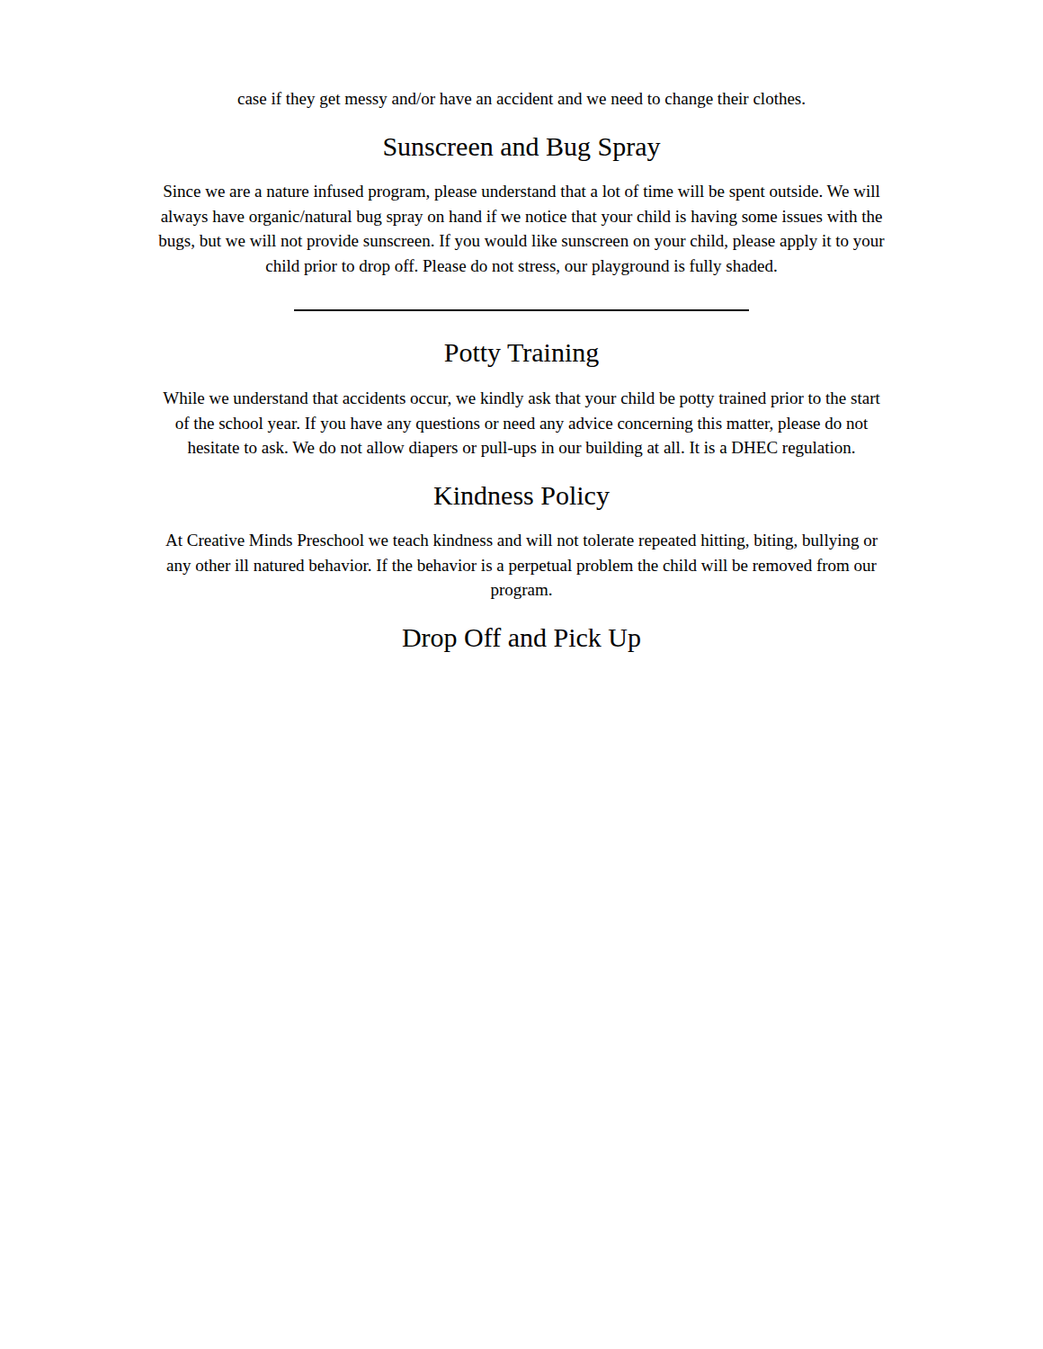case if they get messy and/or have an accident and we need to change their clothes.
Sunscreen and Bug Spray
Since we are a nature infused program, please understand that a lot of time will be spent outside. We will always have organic/natural bug spray on hand if we notice that your child is having some issues with the bugs, but we will not provide sunscreen. If you would like sunscreen on your child, please apply it to your child prior to drop off. Please do not stress, our playground is fully shaded.
Potty Training
While we understand that accidents occur, we kindly ask that your child be potty trained prior to the start of the school year. If you have any questions or need any advice concerning this matter, please do not hesitate to ask. We do not allow diapers or pull-ups in our building at all. It is a DHEC regulation.
Kindness Policy
At Creative Minds Preschool we teach kindness and will not tolerate repeated hitting, biting, bullying or any other ill natured behavior. If the behavior is a perpetual problem the child will be removed from our program.
Drop Off and Pick Up